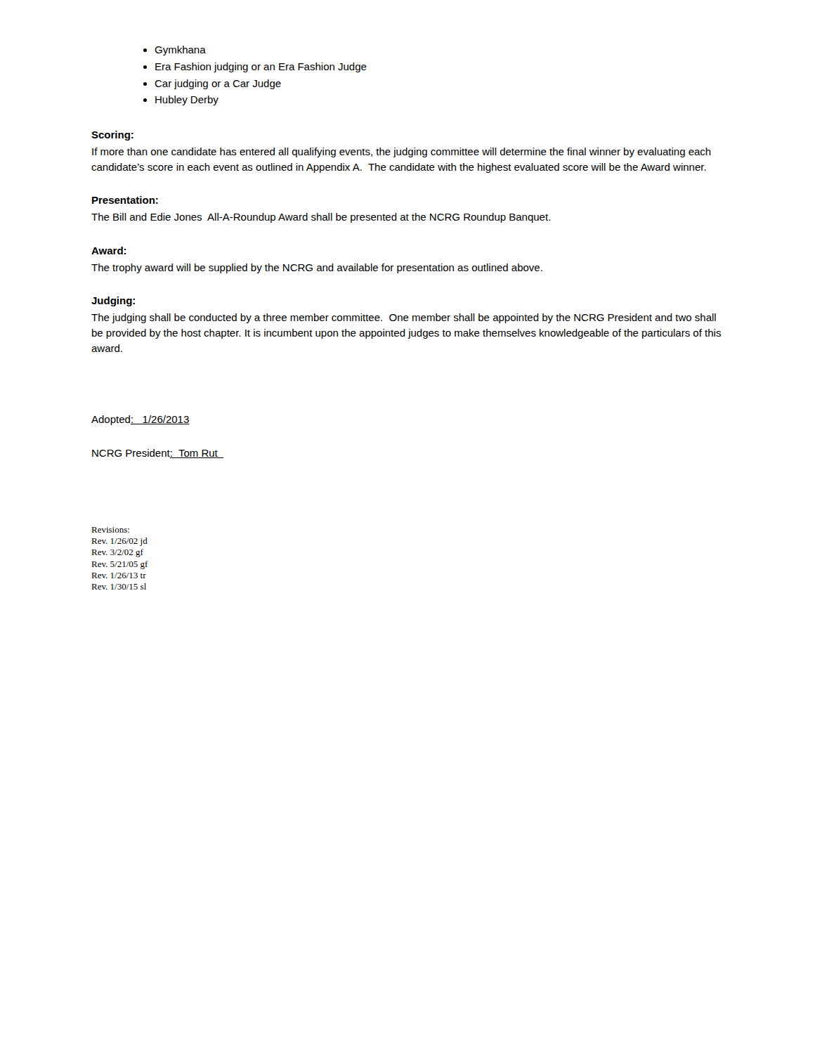Gymkhana
Era Fashion judging or an Era Fashion Judge
Car judging or a Car Judge
Hubley Derby
Scoring:
If more than one candidate has entered all qualifying events, the judging committee will determine the final winner by evaluating each candidate’s score in each event as outlined in Appendix A. The candidate with the highest evaluated score will be the Award winner.
Presentation:
The Bill and Edie Jones All-A-Roundup Award shall be presented at the NCRG Roundup Banquet.
Award:
The trophy award will be supplied by the NCRG and available for presentation as outlined above.
Judging:
The judging shall be conducted by a three member committee. One member shall be appointed by the NCRG President and two shall be provided by the host chapter. It is incumbent upon the appointed judges to make themselves knowledgeable of the particulars of this award.
Adopted: 1/26/2013
NCRG President: Tom Rut
Revisions:
Rev. 1/26/02 jd
Rev. 3/2/02 gf
Rev. 5/21/05 gf
Rev. 1/26/13 tr
Rev. 1/30/15 sl